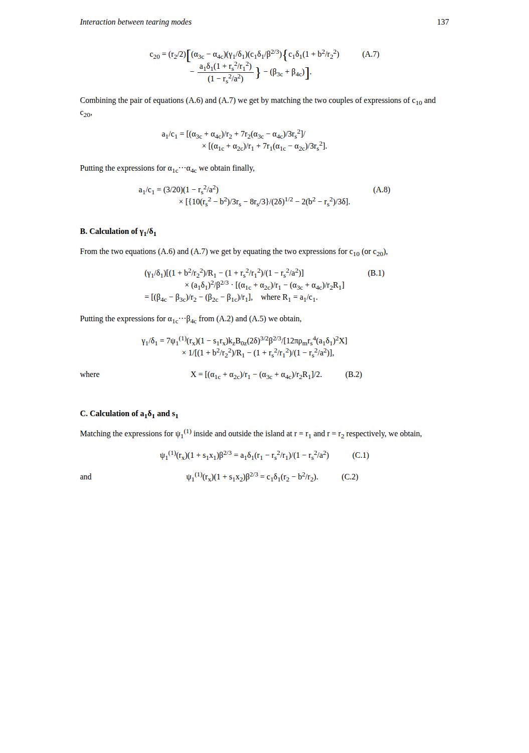Interaction between tearing modes 137
c20 = (r2/2)[(α3c − α4c)(γ1/δ1)(c1δ1/β2/3){c1δ1(1 + b2/r22)
− a1δ1(1 + rs2/r12)(1 − rs2/a2)} − (β3c + β4c)].
(A.7)
Combining the pair of equations (A.6) and (A.7) we get by matching the two couples of expressions of c10 and c20,
a1/c1 = [(α3c + α4c)/r2 + 7r2(α3c − α4c)/3rs2]/
× [(α1c + α2c)/r1 + 7r1(α1c − α2c)/3rs2].
Putting the expressions for α1c···α4c we obtain finally,
a1/c1 = (3/20)(1 − rs2/a2)
× [{10(rs2 − b2)/3rs − 8rs/3}/(2δ)1/2 − 2(b2 − rs2)/3δ].
(A.8)
B. Calculation of γ1/δ1
From the two equations (A.6) and (A.7) we get by equating the two expressions for c10 (or c20),
(γ1/δ1)[(1 + b2/r22)/R1 − (1 + rs2/r12)/(1 − rs2/a2)]
× (a1δ1)2/β2/3 · [(α1c + α2c)/r1 − (α3c + α4c)/r2R1]
= [(β4c − β3c)/r2 − (β2c − β1c)/r1], where R1 = a1/c1.
(B.1)
Putting the expressions for α1c···β4c from (A.2) and (A.5) we obtain,
γ1/δ1 = 7ψ1(1)(rx)(1 − s1rx)kzB0z(2δ)3/2β2/3/[12πρmrs4(a1δ1)2X]
× 1/[(1 + b2/r22)/R1 − (1 + rs2/r12)/(1 − rs2/a2)],
where
X = [(α1c + α2c)/r1 − (α3c + α4c)/r2R1]/2.
(B.2)
C. Calculation of a1δ1 and s1
Matching the expressions for ψ1(1) inside and outside the island at r = r1 and r = r2 respectively, we obtain,
ψ1(1)(rx)(1 + s1x1)β2/3 = a1δ1(r1 − rs2/r1)/(1 − rs2/a2)
(C.1)
and
ψ1(1)(rx)(1 + s1x2)β2/3 = c1δ1(r2 − b2/r2).
(C.2)